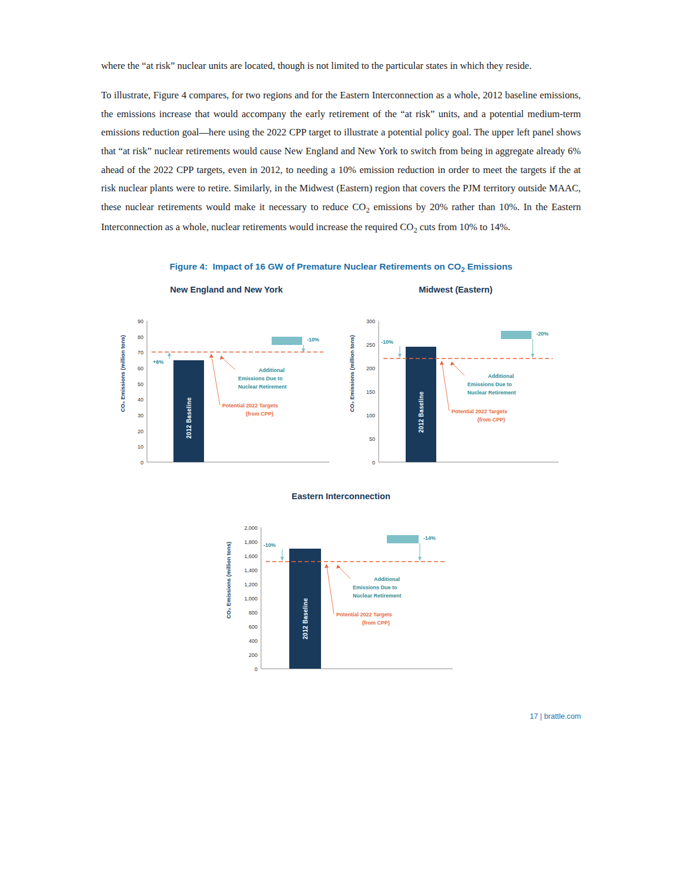where the “at risk” nuclear units are located, though is not limited to the particular states in which they reside.
To illustrate, Figure 4 compares, for two regions and for the Eastern Interconnection as a whole, 2012 baseline emissions, the emissions increase that would accompany the early retirement of the “at risk” units, and a potential medium-term emissions reduction goal—here using the 2022 CPP target to illustrate a potential policy goal. The upper left panel shows that “at risk” nuclear retirements would cause New England and New York to switch from being in aggregate already 6% ahead of the 2022 CPP targets, even in 2012, to needing a 10% emission reduction in order to meet the targets if the at risk nuclear plants were to retire. Similarly, in the Midwest (Eastern) region that covers the PJM territory outside MAAC, these nuclear retirements would make it necessary to reduce CO2 emissions by 20% rather than 10%. In the Eastern Interconnection as a whole, nuclear retirements would increase the required CO2 cuts from 10% to 14%.
Figure 4: Impact of 16 GW of Premature Nuclear Retirements on CO2 Emissions
New England and New York
CO₂ Emissions (million tons) 0 10 20 30 40 50 60 70 80 90 2012 Baseline -10% +6% Additional Emissions Due to Nuclear Retirement Potential 2022 Targets (from CPP)
Midwest (Eastern)
CO₂ Emissions (million tons) 0 50 100 150 200 250 300 2012 Baseline -20% -10% Additional Emissions Due to Nuclear Retirement Potential 2022 Targets (from CPP)
Eastern Interconnection
CO₂ Emissions (million tons) 0 200 400 600 800 1,000 1,200 1,400 1,600 1,800 2,000 2012 Baseline -14% -10% Additional Emissions Due to Nuclear Retirement Potential 2022 Targets (from CPP)
17 | brattle.com